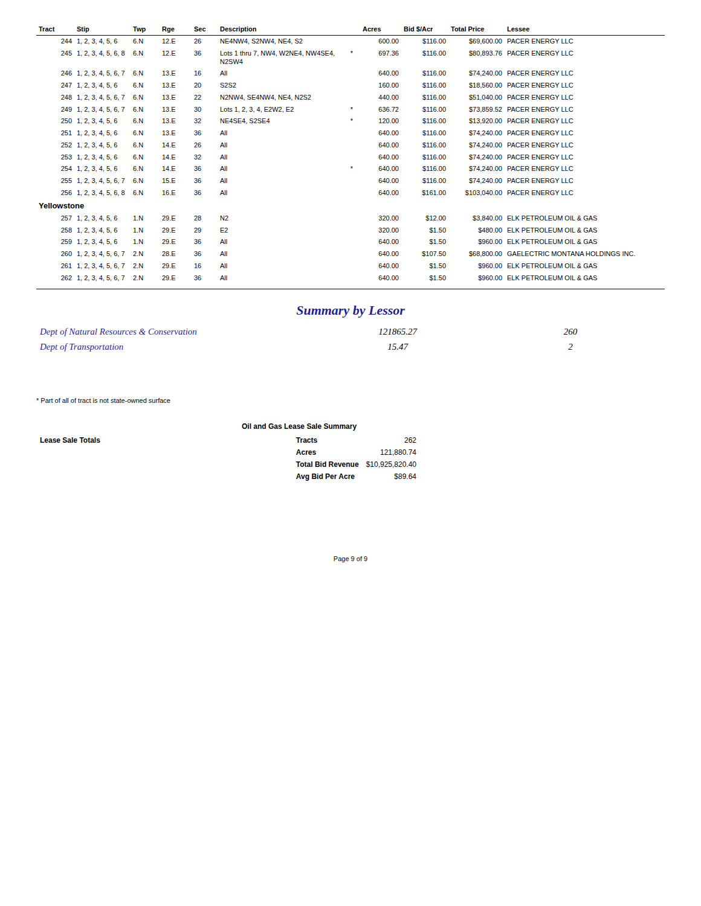| Tract | Stip | Twp | Rge | Sec | Description | | Acres | Bid $/Acr | Total Price | Lessee |
| --- | --- | --- | --- | --- | --- | --- | --- | --- | --- | --- |
| 244 | 1, 2, 3, 4, 5, 6 | 6.N | 12.E | 26 | NE4NW4, S2NW4, NE4, S2 | | 600.00 | $116.00 | $69,600.00 | PACER ENERGY LLC |
| 245 | 1, 2, 3, 4, 5, 6, 8 | 6.N | 12.E | 36 | Lots 1 thru 7, NW4, W2NE4, NW4SE4, N2SW4 | * | 697.36 | $116.00 | $80,893.76 | PACER ENERGY LLC |
| 246 | 1, 2, 3, 4, 5, 6, 7 | 6.N | 13.E | 16 | All | | 640.00 | $116.00 | $74,240.00 | PACER ENERGY LLC |
| 247 | 1, 2, 3, 4, 5, 6 | 6.N | 13.E | 20 | S2S2 | | 160.00 | $116.00 | $18,560.00 | PACER ENERGY LLC |
| 248 | 1, 2, 3, 4, 5, 6, 7 | 6.N | 13.E | 22 | N2NW4, SE4NW4, NE4, N2S2 | | 440.00 | $116.00 | $51,040.00 | PACER ENERGY LLC |
| 249 | 1, 2, 3, 4, 5, 6, 7 | 6.N | 13.E | 30 | Lots 1, 2, 3, 4, E2W2, E2 | * | 636.72 | $116.00 | $73,859.52 | PACER ENERGY LLC |
| 250 | 1, 2, 3, 4, 5, 6 | 6.N | 13.E | 32 | NE4SE4, S2SE4 | * | 120.00 | $116.00 | $13,920.00 | PACER ENERGY LLC |
| 251 | 1, 2, 3, 4, 5, 6 | 6.N | 13.E | 36 | All | | 640.00 | $116.00 | $74,240.00 | PACER ENERGY LLC |
| 252 | 1, 2, 3, 4, 5, 6 | 6.N | 14.E | 26 | All | | 640.00 | $116.00 | $74,240.00 | PACER ENERGY LLC |
| 253 | 1, 2, 3, 4, 5, 6 | 6.N | 14.E | 32 | All | | 640.00 | $116.00 | $74,240.00 | PACER ENERGY LLC |
| 254 | 1, 2, 3, 4, 5, 6 | 6.N | 14.E | 36 | All | * | 640.00 | $116.00 | $74,240.00 | PACER ENERGY LLC |
| 255 | 1, 2, 3, 4, 5, 6, 7 | 6.N | 15.E | 36 | All | | 640.00 | $116.00 | $74,240.00 | PACER ENERGY LLC |
| 256 | 1, 2, 3, 4, 5, 6, 8 | 6.N | 16.E | 36 | All | | 640.00 | $161.00 | $103,040.00 | PACER ENERGY LLC |
| Yellowstone |
| 257 | 1, 2, 3, 4, 5, 6 | 1.N | 29.E | 28 | N2 | | 320.00 | $12.00 | $3,840.00 | ELK PETROLEUM OIL & GAS |
| 258 | 1, 2, 3, 4, 5, 6 | 1.N | 29.E | 29 | E2 | | 320.00 | $1.50 | $480.00 | ELK PETROLEUM OIL & GAS |
| 259 | 1, 2, 3, 4, 5, 6 | 1.N | 29.E | 36 | All | | 640.00 | $1.50 | $960.00 | ELK PETROLEUM OIL & GAS |
| 260 | 1, 2, 3, 4, 5, 6, 7 | 2.N | 28.E | 36 | All | | 640.00 | $107.50 | $68,800.00 | GAELECTRIC MONTANA HOLDINGS INC. |
| 261 | 1, 2, 3, 4, 5, 6, 7 | 2.N | 29.E | 16 | All | | 640.00 | $1.50 | $960.00 | ELK PETROLEUM OIL & GAS |
| 262 | 1, 2, 3, 4, 5, 6, 7 | 2.N | 29.E | 36 | All | | 640.00 | $1.50 | $960.00 | ELK PETROLEUM OIL & GAS |
Summary by Lessor
| Dept of Natural Resources & Conservation | 121865.27 | 260 |
| Dept of Transportation | 15.47 | 2 |
* Part of all of tract is not state-owned surface
Oil and Gas Lease Sale Summary
| Lease Sale Totals | | Tracts | 262 |
| | | Acres | 121,880.74 |
| | | Total Bid Revenue | $10,925,820.40 |
| | | Avg Bid Per Acre | $89.64 |
Page 9 of 9